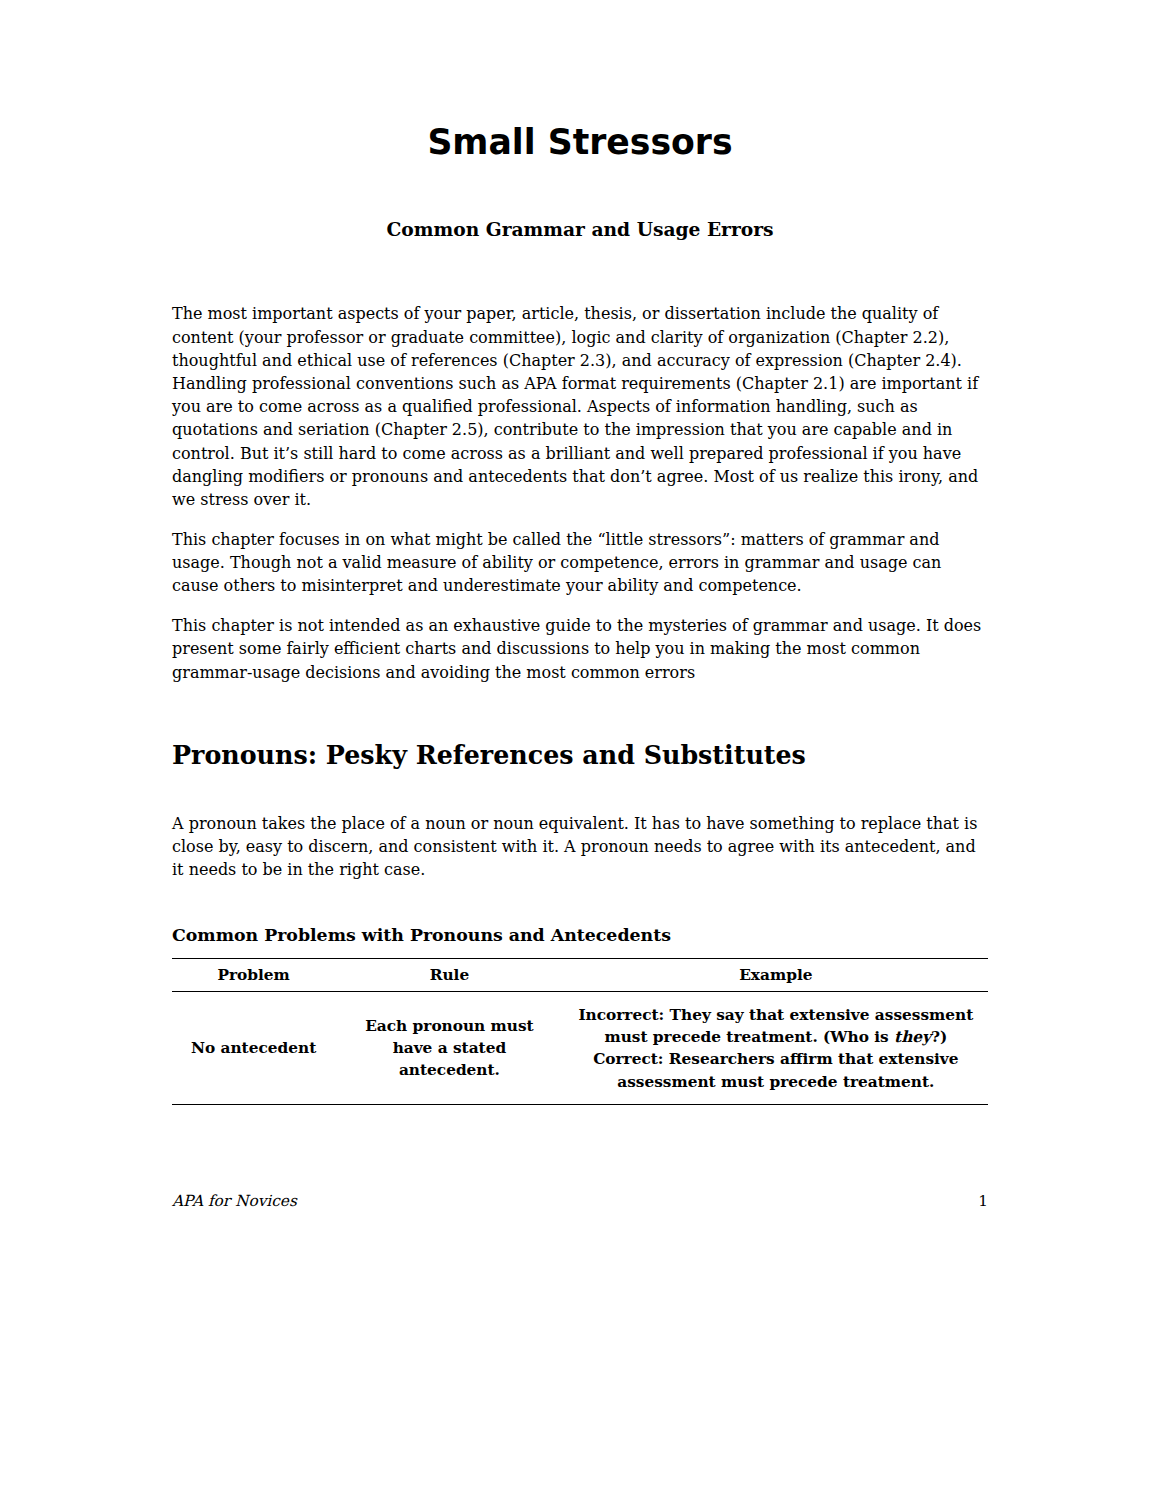Small Stressors
Common Grammar and Usage Errors
The most important aspects of your paper, article, thesis, or dissertation include the quality of content (your professor or graduate committee), logic and clarity of organization (Chapter 2.2), thoughtful and ethical use of references (Chapter 2.3), and accuracy of expression (Chapter 2.4). Handling professional conventions such as APA format requirements (Chapter 2.1) are important if you are to come across as a qualified professional. Aspects of information handling, such as quotations and seriation (Chapter 2.5), contribute to the impression that you are capable and in control. But it’s still hard to come across as a brilliant and well prepared professional if you have dangling modifiers or pronouns and antecedents that don’t agree. Most of us realize this irony, and we stress over it.
This chapter focuses in on what might be called the “little stressors”: matters of grammar and usage. Though not a valid measure of ability or competence, errors in grammar and usage can cause others to misinterpret and underestimate your ability and competence.
This chapter is not intended as an exhaustive guide to the mysteries of grammar and usage. It does present some fairly efficient charts and discussions to help you in making the most common grammar-usage decisions and avoiding the most common errors
Pronouns: Pesky References and Substitutes
A pronoun takes the place of a noun or noun equivalent. It has to have something to replace that is close by, easy to discern, and consistent with it. A pronoun needs to agree with its antecedent, and it needs to be in the right case.
Common Problems with Pronouns and Antecedents
| Problem | Rule | Example |
| --- | --- | --- |
| No antecedent | Each pronoun must have a stated antecedent. | Incorrect: They say that extensive assessment must precede treatment. (Who is they ?) Correct: Researchers affirm that extensive assessment must precede treatment. |
APA for Novices 1